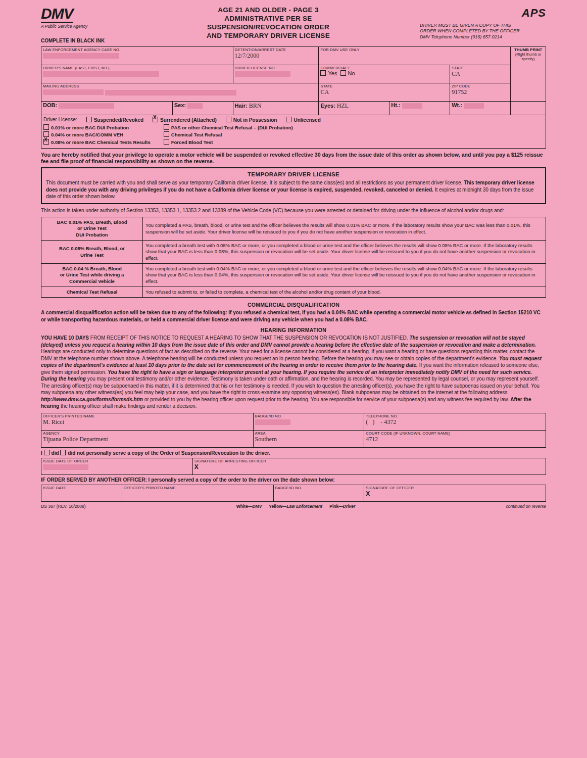DMV
A Public Service Agency
COMPLETE IN BLACK INK
AGE 21 AND OLDER - PAGE 3
ADMINISTRATIVE PER SE
SUSPENSION/REVOCATION ORDER
AND TEMPORARY DRIVER LICENSE
APS
DRIVER MUST BE GIVEN A COPY OF THIS
ORDER WHEN COMPLETED BY THE OFFICER
DMV Telephone Number (916) 657-0214
| Law Enforcement Agency Case No. | Detention/Arrest Date 12/7/2000 | For DMV Use Only | THUMB PRINT (Right thumb or specify) |
| Driver's Name (Last, First, M.I.) | Driver License No. | Commercial? Yes No | State CA |
| Mailing Address | State CA | Zip Code 91752 |
| DOB: | Sex: | Hair: BRN | Eyes: HZL | Ht.: | Wt.: | |
Driver License: Suspended/Revoked Surrendered (Attached) Not in Possession Unlicensed
0.01% or more BAC DUI Probation
0.04% or more BAC/COMM VEH
0.08% or more BAC Chemical Tests Results
PAS or other Chemical Test Refusal – (DUI Probation)
Chemical Test Refusal
Forced Blood Test
You are hereby notified that your privilege to operate a motor vehicle will be suspended or revoked effective 30 days from the issue date of this order as shown below, and until you pay a $125 reissue fee and file proof of financial responsibility as shown on the reverse.
TEMPORARY DRIVER LICENSE
This document must be carried with you and shall serve as your temporary California driver license. It is subject to the same class(es) and all restrictions as your permanent driver license. This temporary driver license does not provide you with any driving privileges if you do not have a California driver license or your license is expired, suspended, revoked, canceled or denied. It expires at midnight 30 days from the issue date of this order shown below.
This action is taken under authority of Section 13353, 13353.1, 13353.2 and 13389 of the Vehicle Code (VC) because you were arrested or detained for driving under the influence of alcohol and/or drugs and:
| BAC 0.01% PAS, Breath, Blood or Urine Test DUI Probation | You completed a PAS, breath, blood, or urine test and the officer believes the results will show 0.01% BAC or more. If the laboratory results show your BAC was less than 0.01%, this suspension will be set aside. Your driver license will be reissued to you if you do not have another suspension or revocation in effect. |
| BAC 0.08% Breath, Blood, or Urine Test | You completed a breath test with 0.08% BAC or more, or you completed a blood or urine test and the officer believes the results will show 0.08% BAC or more. If the laboratory results show that your BAC is less than 0.08%, this suspension or revocation will be set aside. Your driver license will be reissued to you if you do not have another suspension or revocation in effect. |
| BAC 0.04 % Breath, Blood or Urine Test while driving a Commercial Vehicle | You completed a breath test with 0.04% BAC or more, or you completed a blood or urine test and the officer believes the results will show 0.04% BAC or more. If the laboratory results show that your BAC is less than 0.04%, this suspension or revocation will be set aside. Your driver license will be reissued to you if you do not have another suspension or revocation in effect. |
| Chemical Test Refusal | You refused to submit to, or failed to complete, a chemical test of the alcohol and/or drug content of your blood. |
COMMERCIAL DISQUALIFICATION
A commercial disqualification action will be taken due to any of the following: if you refused a chemical test, if you had a 0.04% BAC while operating a commercial motor vehicle as defined in Section 15210 VC or while transporting hazardous materials, or held a commercial driver license and were driving any vehicle when you had a 0.08% BAC.
HEARING INFORMATION
YOU HAVE 10 DAYS FROM RECEIPT OF THIS NOTICE TO REQUEST A HEARING TO SHOW THAT THE SUSPENSION OR REVOCATION IS NOT JUSTIFIED. The suspension or revocation will not be stayed (delayed) unless you request a hearing within 10 days from the issue date of this order and DMV cannot provide a hearing before the effective date of the suspension or revocation and make a determination. Hearings are conducted only to determine questions of fact as described on the reverse. Your need for a license cannot be considered at a hearing. If you want a hearing or have questions regarding this matter, contact the DMV at the telephone number shown above. A telephone hearing will be conducted unless you request an in-person hearing. Before the hearing you may see or obtain copies of the department's evidence. You must request copies of the department's evidence at least 10 days prior to the date set for commencement of the hearing in order to receive them prior to the hearing date. If you want the information released to someone else, give them signed permission. You have the right to have a sign or language interpreter present at your hearing. If you require the service of an interpreter immediately notify DMV of the need for such service. During the hearing you may present oral testimony and/or other evidence. Testimony is taken under oath or affirmation, and the hearing is recorded. You may be represented by legal counsel, or you may represent yourself. The arresting officer(s) may be subpoenaed in this matter, if it is determined that his or her testimony is needed. If you wish to question the arresting officer(s), you have the right to have subpoenas issued on your behalf. You may subpoena any other witness(es) you feel may help your case, and you have the right to cross-examine any opposing witness(es). Blank subpoenas may be obtained on the internet at the following address http://www.dmv.ca.gov/forms/formsds.htm or provided to you by the hearing officer upon request prior to the hearing. You are responsible for service of your subpoena(s) and any witness fee required by law. After the hearing the hearing officer shall make findings and render a decision.
| Officer's Printed Name M. Ricci | Badge/ID No. | Telephone No. ( ) - 4372 |
| Agency Tijuana Police Department | Area Southern | Court Code (if unknown, court name) 4712 |
I did did not personally serve a copy of the Order of Suspension/Revocation to the driver.
| Issue Date of Order | Signature of Arresting Officer X |
IF ORDER SERVED BY ANOTHER OFFICER: I personally served a copy of the order to the driver on the date shown below:
| Issue Date | Officer's Printed Name | Badge/ID No. | Signature of Officer X |
DS 367 (REV. 10/2008)
White—DMV Yellow—Law Enforcement Pink—Driver
continued on reverse